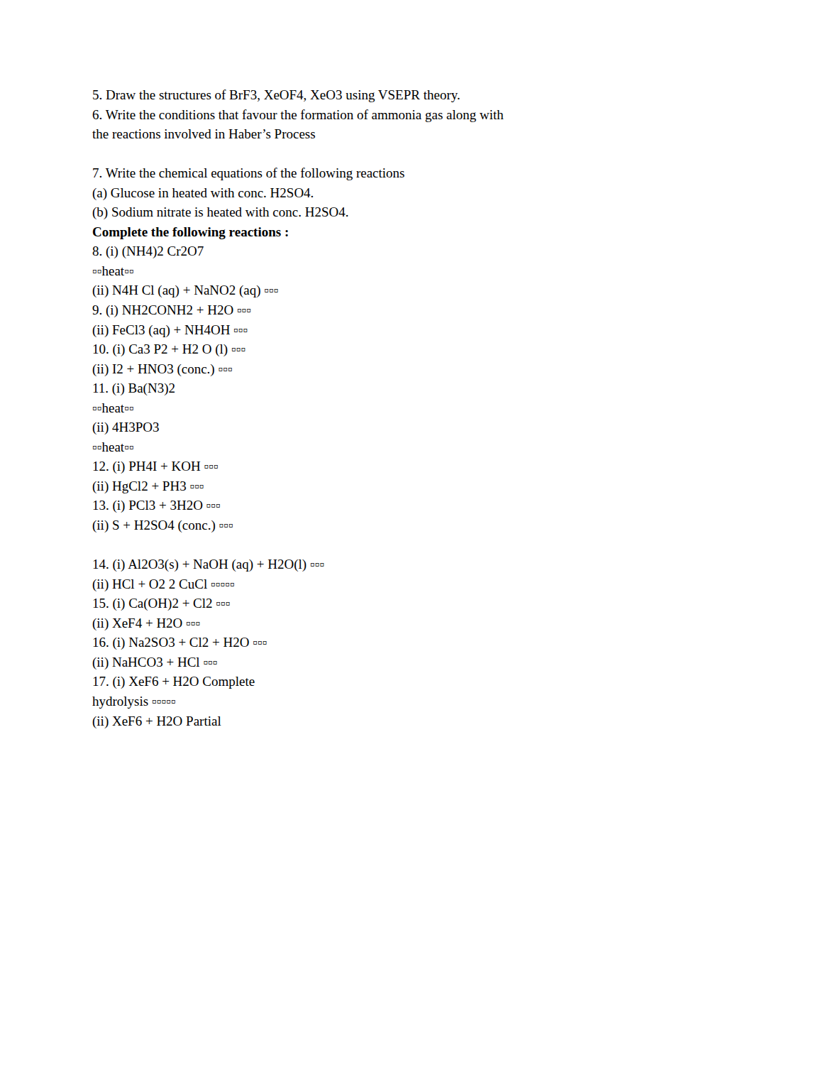5. Draw the structures of BrF3, XeOF4, XeO3 using VSEPR theory.
6. Write the conditions that favour the formation of ammonia gas along with
the reactions involved in Haber’s Process
7. Write the chemical equations of the following reactions
(a) Glucose in heated with conc. H2SO4.
(b) Sodium nitrate is heated with conc. H2SO4.
Complete the following reactions :
8. (i) (NH4)2 Cr2O7
▫▫heat▫▫
(ii) N4H Cl (aq) + NaNO2 (aq) ▫▫▫
9. (i) NH2CONH2 + H2O ▫▫▫
(ii) FeCl3 (aq) + NH4OH ▫▫▫
10. (i) Ca3 P2 + H2 O (l) ▫▫▫
(ii) I2 + HNO3 (conc.) ▫▫▫
11. (i) Ba(N3)2
▫▫heat▫▫
(ii) 4H3PO3
▫▫heat▫▫
12. (i) PH4I + KOH ▫▫▫
(ii) HgCl2 + PH3 ▫▫▫
13. (i) PCl3 + 3H2O ▫▫▫
(ii) S + H2SO4 (conc.) ▫▫▫
14. (i) Al2O3(s) + NaOH (aq) + H2O(l) ▫▫▫
(ii) HCl + O2 2 CuCl ▫▫▫▫▫
15. (i) Ca(OH)2 + Cl2 ▫▫▫
(ii) XeF4 + H2O ▫▫▫
16. (i) Na2SO3 + Cl2 + H2O ▫▫▫
(ii) NaHCO3 + HCl ▫▫▫
17. (i) XeF6 + H2O Complete
hydrolysis ▫▫▫▫▫
(ii) XeF6 + H2O Partial